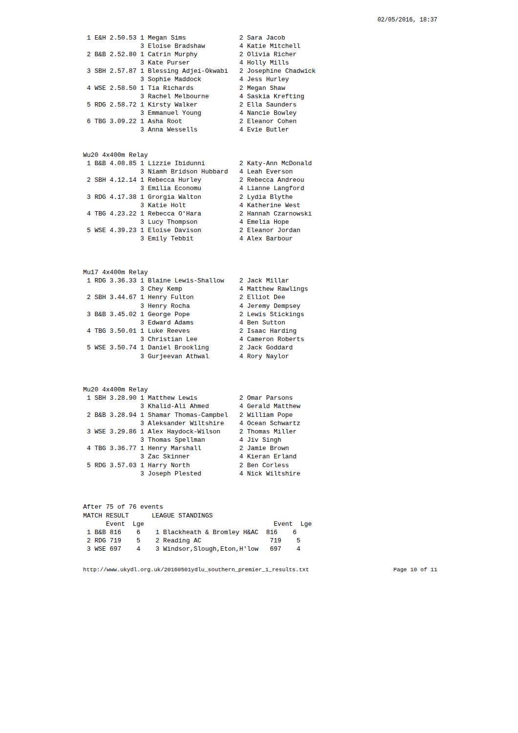02/05/2016, 18:37
 1 E&H 2.50.53 1 Megan Sims              2 Sara Jacob
               3 Eloise Bradshaw         4 Katie Mitchell
 2 B&B 2.52.80 1 Catrin Murphy           2 Olivia Richer
               3 Kate Purser             4 Holly Mills
 3 SBH 2.57.87 1 Blessing Adjei-Okwabi   2 Josephine Chadwick
               3 Sophie Maddock          4 Jess Hurley
 4 WSE 2.58.50 1 Tia Richards            2 Megan Shaw
               3 Rachel Melbourne        4 Saskia Krefting
 5 RDG 2.58.72 1 Kirsty Walker           2 Ella Saunders
               3 Emmanuel Young          4 Nancie Bowley
 6 TBG 3.09.22 1 Asha Root               2 Eleanor Cohen
               3 Anna Wessells           4 Evie Butler


Wu20 4x400m Relay
 1 B&B 4.08.85 1 Lizzie Ibidunni         2 Katy-Ann McDonald
               3 Niamh Bridson Hubbard   4 Leah Everson
 2 SBH 4.12.14 1 Rebecca Hurley          2 Rebecca Andreou
               3 Emilia Economu          4 Lianne Langford
 3 RDG 4.17.38 1 Grorgia Walton          2 Lydia Blythe
               3 Katie Holt              4 Katherine West
 4 TBG 4.23.22 1 Rebecca O'Hara          2 Hannah Czarnowski
               3 Lucy Thompson           4 Emelia Hope
 5 WSE 4.39.23 1 Eloise Davison          2 Eleanor Jordan
               3 Emily Tebbit            4 Alex Barbour



Mu17 4x400m Relay
 1 RDG 3.36.33 1 Blaine Lewis-Shallow    2 Jack Millar
               3 Chey Kemp               4 Matthew Rawlings
 2 SBH 3.44.67 1 Henry Fulton            2 Elliot Dee
               3 Henry Rocha             4 Jeremy Dempsey
 3 B&B 3.45.02 1 George Pope             2 Lewis Stickings
               3 Edward Adams            4 Ben Sutton
 4 TBG 3.50.01 1 Luke Reeves             2 Isaac Harding
               3 Christian Lee           4 Cameron Roberts
 5 WSE 3.50.74 1 Daniel Brookling        2 Jack Goddard
               3 Gurjeevan Athwal        4 Rory Naylor



Mu20 4x400m Relay
 1 SBH 3.28.90 1 Matthew Lewis           2 Omar Parsons
               3 Khalid-Ali Ahmed        4 Gerald Matthew
 2 B&B 3.28.94 1 Shamar Thomas-Campbel   2 William Pope
               3 Aleksander Wiltshire    4 Ocean Schwartz
 3 WSE 3.29.86 1 Alex Haydock-Wilson     2 Thomas Miller
               3 Thomas Spellman         4 Jiv Singh
 4 TBG 3.36.77 1 Henry Marshall          2 Jamie Brown
               3 Zac Skinner             4 Kieran Erland
 5 RDG 3.57.03 1 Harry North             2 Ben Corless
               3 Joseph Plested          4 Nick Wiltshire



After 75 of 76 events
MATCH RESULT      LEAGUE STANDINGS
      Event  Lge                                  Event  Lge
 1 B&B 816    6    1 Blackheath & Bromley H&AC  816    6
 2 RDG 719    5    2 Reading AC                  719    5
 3 WSE 697    4    3 Windsor,Slough,Eton,H'low   697    4
http://www.ukydl.org.uk/20160501ydlu_southern_premier_1_results.txt Page 10 of 11